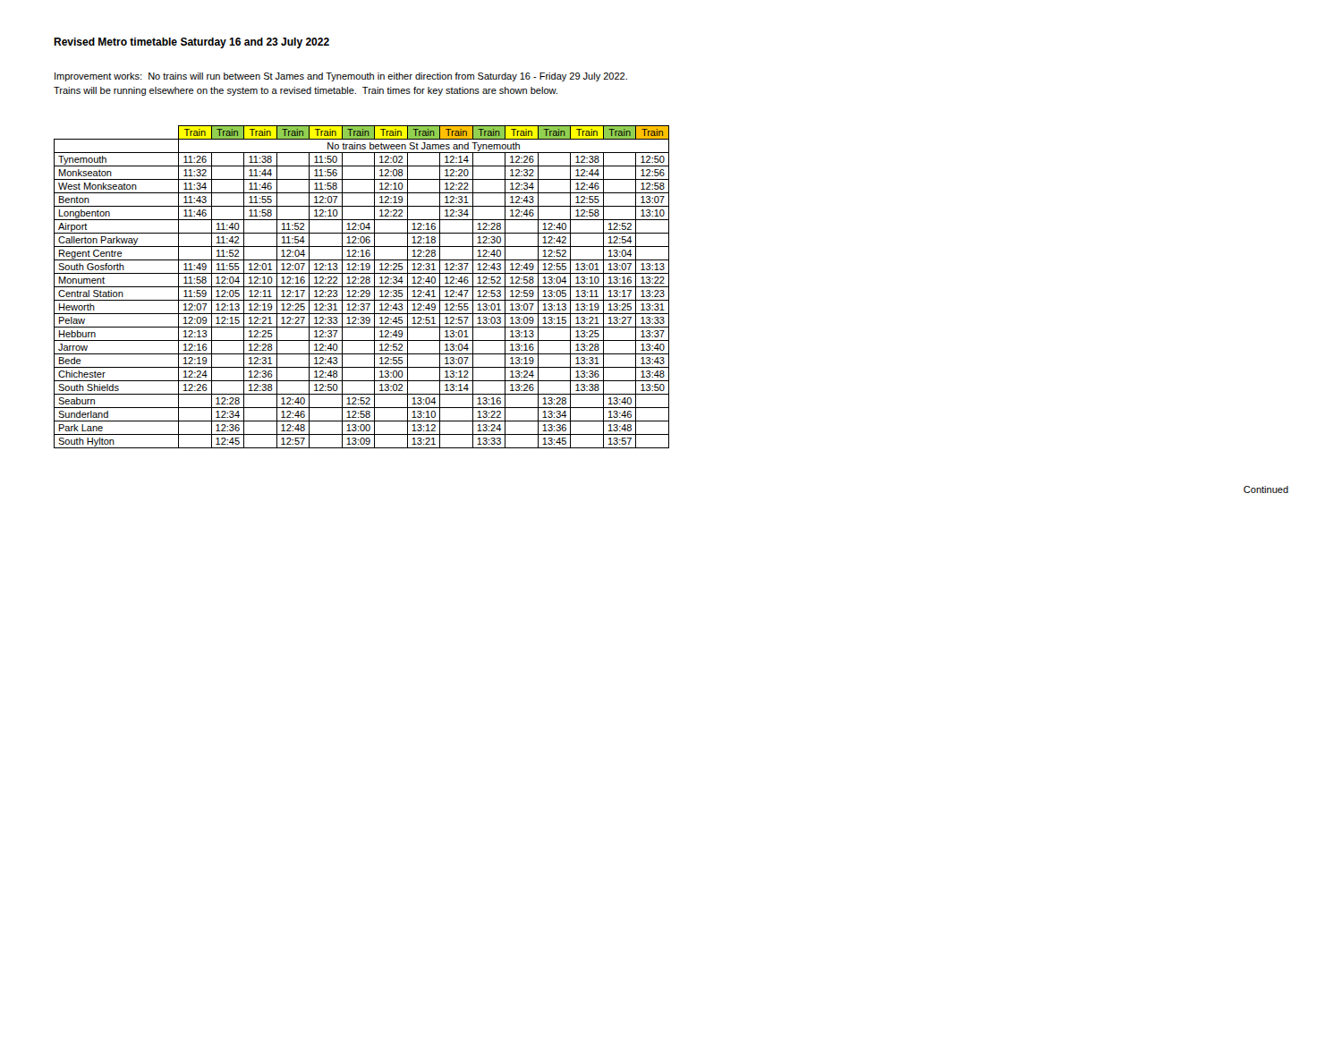Revised Metro timetable Saturday 16 and 23 July 2022
Improvement works: No trains will run between St James and Tynemouth in either direction from Saturday 16 - Friday 29 July 2022.
Trains will be running elsewhere on the system to a revised timetable. Train times for key stations are shown below.
| | Train | Train | Train | Train | Train | Train | Train | Train | Train | Train | Train | Train | Train | Train | Train |
| --- | --- | --- | --- | --- | --- | --- | --- | --- | --- | --- | --- | --- | --- | --- | --- |
| | No trains between St James and Tynemouth |
| Tynemouth | 11:26 | | 11:38 | | 11:50 | | 12:02 | | 12:14 | | 12:26 | | 12:38 | | 12:50 |
| Monkseaton | 11:32 | | 11:44 | | 11:56 | | 12:08 | | 12:20 | | 12:32 | | 12:44 | | 12:56 |
| West Monkseaton | 11:34 | | 11:46 | | 11:58 | | 12:10 | | 12:22 | | 12:34 | | 12:46 | | 12:58 |
| Benton | 11:43 | | 11:55 | | 12:07 | | 12:19 | | 12:31 | | 12:43 | | 12:55 | | 13:07 |
| Longbenton | 11:46 | | 11:58 | | 12:10 | | 12:22 | | 12:34 | | 12:46 | | 12:58 | | 13:10 |
| Airport | | 11:40 | | 11:52 | | 12:04 | | 12:16 | | 12:28 | | 12:40 | | 12:52 | |
| Callerton Parkway | | 11:42 | | 11:54 | | 12:06 | | 12:18 | | 12:30 | | 12:42 | | 12:54 | |
| Regent Centre | | 11:52 | | 12:04 | | 12:16 | | 12:28 | | 12:40 | | 12:52 | | 13:04 | |
| South Gosforth | 11:49 | 11:55 | 12:01 | 12:07 | 12:13 | 12:19 | 12:25 | 12:31 | 12:37 | 12:43 | 12:49 | 12:55 | 13:01 | 13:07 | 13:13 |
| Monument | 11:58 | 12:04 | 12:10 | 12:16 | 12:22 | 12:28 | 12:34 | 12:40 | 12:46 | 12:52 | 12:58 | 13:04 | 13:10 | 13:16 | 13:22 |
| Central Station | 11:59 | 12:05 | 12:11 | 12:17 | 12:23 | 12:29 | 12:35 | 12:41 | 12:47 | 12:53 | 12:59 | 13:05 | 13:11 | 13:17 | 13:23 |
| Heworth | 12:07 | 12:13 | 12:19 | 12:25 | 12:31 | 12:37 | 12:43 | 12:49 | 12:55 | 13:01 | 13:07 | 13:13 | 13:19 | 13:25 | 13:31 |
| Pelaw | 12:09 | 12:15 | 12:21 | 12:27 | 12:33 | 12:39 | 12:45 | 12:51 | 12:57 | 13:03 | 13:09 | 13:15 | 13:21 | 13:27 | 13:33 |
| Hebburn | 12:13 | | 12:25 | | 12:37 | | 12:49 | | 13:01 | | 13:13 | | 13:25 | | 13:37 |
| Jarrow | 12:16 | | 12:28 | | 12:40 | | 12:52 | | 13:04 | | 13:16 | | 13:28 | | 13:40 |
| Bede | 12:19 | | 12:31 | | 12:43 | | 12:55 | | 13:07 | | 13:19 | | 13:31 | | 13:43 |
| Chichester | 12:24 | | 12:36 | | 12:48 | | 13:00 | | 13:12 | | 13:24 | | 13:36 | | 13:48 |
| South Shields | 12:26 | | 12:38 | | 12:50 | | 13:02 | | 13:14 | | 13:26 | | 13:38 | | 13:50 |
| Seaburn | | 12:28 | | 12:40 | | 12:52 | | 13:04 | | 13:16 | | 13:28 | | 13:40 | |
| Sunderland | | 12:34 | | 12:46 | | 12:58 | | 13:10 | | 13:22 | | 13:34 | | 13:46 | |
| Park Lane | | 12:36 | | 12:48 | | 13:00 | | 13:12 | | 13:24 | | 13:36 | | 13:48 | |
| South Hylton | | 12:45 | | 12:57 | | 13:09 | | 13:21 | | 13:33 | | 13:45 | | 13:57 | |
Continued